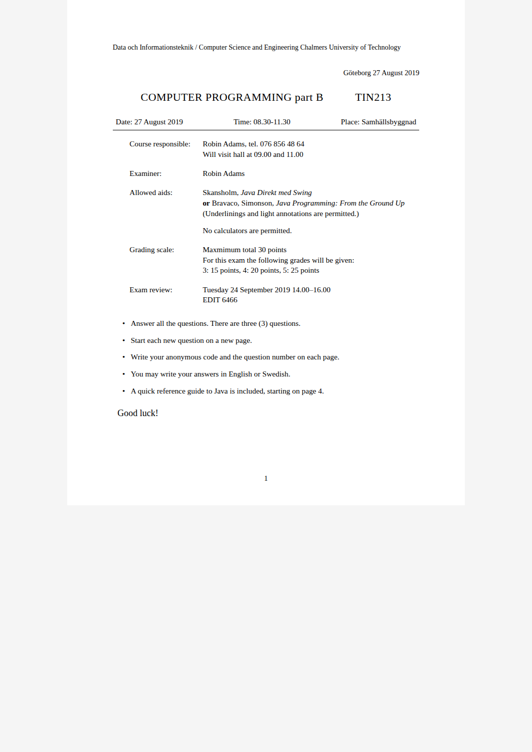Data och Informationsteknik / Computer Science and Engineering Chalmers University of Technology
Göteborg 27 August 2019
COMPUTER PROGRAMMING part B TIN213
Date: 27 August 2019 Time: 08.30-11.30 Place: Samhällsbyggnad
| Course responsible: | Robin Adams, tel. 076 856 48 64 Will visit hall at 09.00 and 11.00 |
| Examiner: | Robin Adams |
| Allowed aids: | Skansholm, Java Direkt med Swing or Bravaco, Simonson, Java Programming: From the Ground Up (Underlinings and light annotations are permitted.) No calculators are permitted. |
| Grading scale: | Maxmimum total 30 points For this exam the following grades will be given: 3: 15 points, 4: 20 points, 5: 25 points |
| Exam review: | Tuesday 24 September 2019 14.00–16.00 EDIT 6466 |
Answer all the questions. There are three (3) questions.
Start each new question on a new page.
Write your anonymous code and the question number on each page.
You may write your answers in English or Swedish.
A quick reference guide to Java is included, starting on page 4.
Good luck!
1